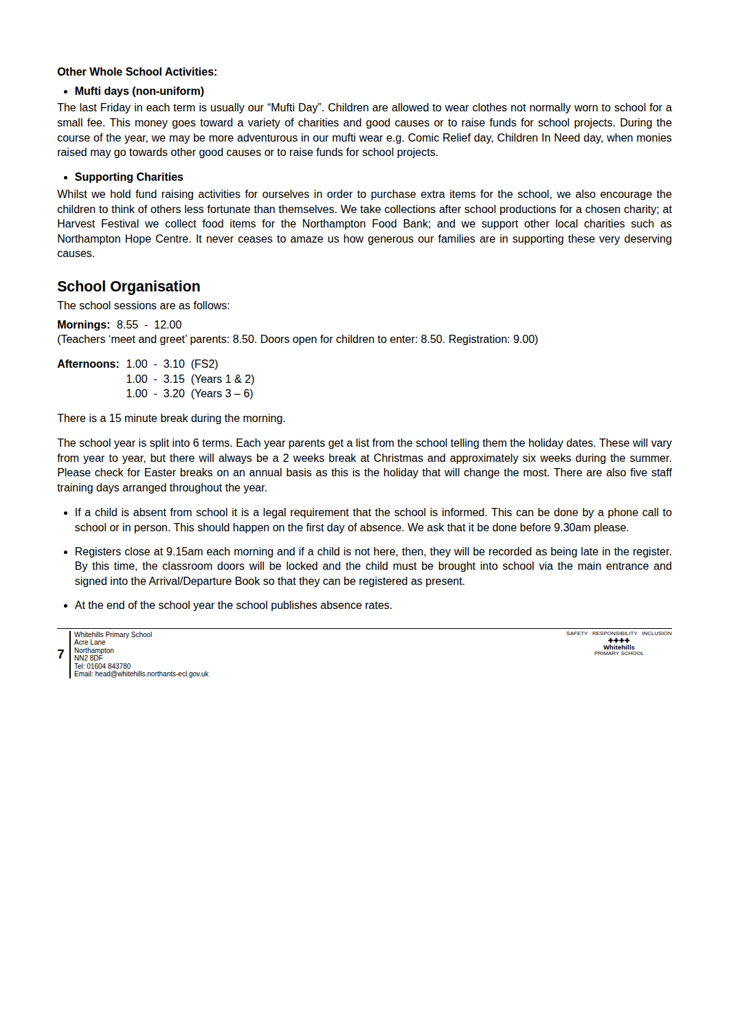Other Whole School Activities:
Mufti days (non-uniform)
The last Friday in each term is usually our “Mufti Day”. Children are allowed to wear clothes not normally worn to school for a small fee. This money goes toward a variety of charities and good causes or to raise funds for school projects. During the course of the year, we may be more adventurous in our mufti wear e.g. Comic Relief day, Children In Need day, when monies raised may go towards other good causes or to raise funds for school projects.
Supporting Charities
Whilst we hold fund raising activities for ourselves in order to purchase extra items for the school, we also encourage the children to think of others less fortunate than themselves. We take collections after school productions for a chosen charity; at Harvest Festival we collect food items for the Northampton Food Bank; and we support other local charities such as Northampton Hope Centre. It never ceases to amaze us how generous our families are in supporting these very deserving causes.
School Organisation
The school sessions are as follows:
| Mornings: | 8.55 - 12.00 |
(Teachers ‘meet and greet’ parents: 8.50. Doors open for children to enter: 8.50. Registration: 9.00)
| Afternoons: | 1.00 - 3.10 (FS2) |
| | 1.00 - 3.15 (Years 1 & 2) |
| | 1.00 - 3.20 (Years 3 – 6) |
There is a 15 minute break during the morning.
The school year is split into 6 terms. Each year parents get a list from the school telling them the holiday dates. These will vary from year to year, but there will always be a 2 weeks break at Christmas and approximately six weeks during the summer. Please check for Easter breaks on an annual basis as this is the holiday that will change the most. There are also five staff training days arranged throughout the year.
If a child is absent from school it is a legal requirement that the school is informed. This can be done by a phone call to school or in person. This should happen on the first day of absence. We ask that it be done before 9.30am please.
Registers close at 9.15am each morning and if a child is not here, then, they will be recorded as being late in the register. By this time, the classroom doors will be locked and the child must be brought into school via the main entrance and signed into the Arrival/Departure Book so that they can be registered as present.
At the end of the school year the school publishes absence rates.
7
Whitehills Primary School
Acre Lane
Northampton
NN2 8DF
Tel: 01604 843780
Email: head@whitehills.northants-ecl.gov.uk
SAFETY RESPONSIBILITY INCLUSION
✚✚✚✚
Whitehills
PRIMARY SCHOOL